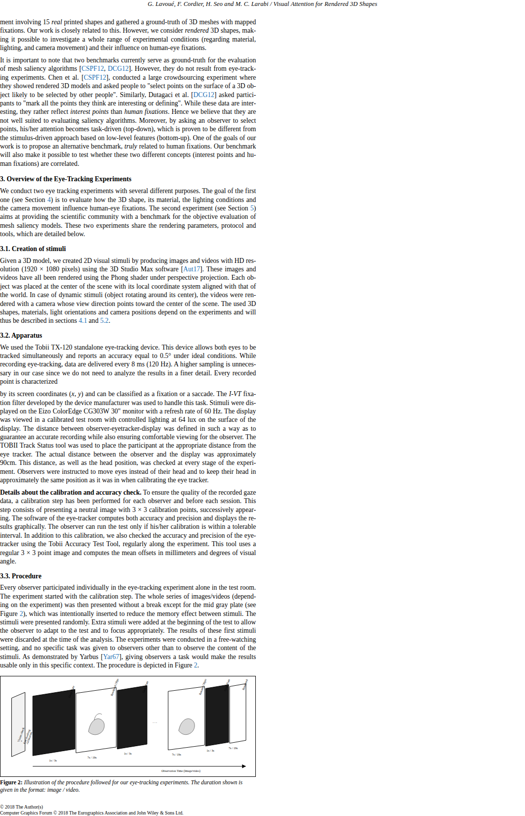G. Lavoué, F. Cordier, H. Seo and M. C. Larabi / Visual Attention for Rendered 3D Shapes
ment involving 15 real printed shapes and gathered a ground-truth of 3D meshes with mapped fixations. Our work is closely related to this. However, we consider rendered 3D shapes, making it possible to investigate a whole range of experimental conditions (regarding material, lighting, and camera movement) and their influence on human-eye fixations.
It is important to note that two benchmarks currently serve as ground-truth for the evaluation of mesh saliency algorithms [CSPF12, DCG12]. However, they do not result from eye-tracking experiments. Chen et al. [CSPF12], conducted a large crowdsourcing experiment where they showed rendered 3D models and asked people to "select points on the surface of a 3D object likely to be selected by other people". Similarly, Dutagaci et al. [DCG12] asked participants to "mark all the points they think are interesting or defining". While these data are interesting, they rather reflect interest points than human fixations. Hence we believe that they are not well suited to evaluating saliency algorithms. Moreover, by asking an observer to select points, his/her attention becomes task-driven (top-down), which is proven to be different from the stimulus-driven approach based on low-level features (bottom-up). One of the goals of our work is to propose an alternative benchmark, truly related to human fixations. Our benchmark will also make it possible to test whether these two different concepts (interest points and human fixations) are correlated.
3. Overview of the Eye-Tracking Experiments
We conduct two eye tracking experiments with several different purposes. The goal of the first one (see Section 4) is to evaluate how the 3D shape, its material, the lighting conditions and the camera movement influence human-eye fixations. The second experiment (see Section 5) aims at providing the scientific community with a benchmark for the objective evaluation of mesh saliency models. These two experiments share the rendering parameters, protocol and tools, which are detailed below.
3.1. Creation of stimuli
Given a 3D model, we created 2D visual stimuli by producing images and videos with HD resolution (1920 × 1080 pixels) using the 3D Studio Max software [Aut17]. These images and videos have all been rendered using the Phong shader under perspective projection. Each object was placed at the center of the scene with its local coordinate system aligned with that of the world. In case of dynamic stimuli (object rotating around its center), the videos were rendered with a camera whose view direction points toward the center of the scene. The used 3D shapes, materials, light orientations and camera positions depend on the experiments and will thus be described in sections 4.1 and 5.2.
3.2. Apparatus
We used the Tobii TX-120 standalone eye-tracking device. This device allows both eyes to be tracked simultaneously and reports an accuracy equal to 0.5° under ideal conditions. While recording eye-tracking, data are delivered every 8 ms (120 Hz). A higher sampling is unnecessary in our case since we do not need to analyze the results in a finer detail. Every recorded point is characterized
by its screen coordinates (x, y) and can be classified as a fixation or a saccade. The I-VT fixation filter developed by the device manufacturer was used to handle this task. Stimuli were displayed on the Eizo ColorEdge CG303W 30" monitor with a refresh rate of 60 Hz. The display was viewed in a calibrated test room with controlled lighting at 64 lux on the surface of the display. The distance between observer-eyetracker-display was defined in such a way as to guarantee an accurate recording while also ensuring comfortable viewing for the observer. The TOBII Track Status tool was used to place the participant at the appropriate distance from the eye tracker. The actual distance between the observer and the display was approximately 90cm. This distance, as well as the head position, was checked at every stage of the experiment. Observers were instructed to move eyes instead of their head and to keep their head in approximately the same position as it was in when calibrating the eye tracker.
Details about the calibration and accuracy check. To ensure the quality of the recorded gaze data, a calibration step has been performed for each observer and before each session. This step consists of presenting a neutral image with 3 × 3 calibration points, successively appearing. The software of the eye-tracker computes both accuracy and precision and displays the results graphically. The observer can run the test only if his/her calibration is within a tolerable interval. In addition to this calibration, we also checked the accuracy and precision of the eye-tracker using the Tobii Accuracy Test Tool, regularly along the experiment. This tool uses a regular 3 × 3 point image and computes the mean offsets in millimeters and degrees of visual angle.
3.3. Procedure
Every observer participated individually in the eye-tracking experiment alone in the test room. The experiment started with the calibration step. The whole series of images/videos (depending on the experiment) was then presented without a break except for the mid gray plate (see Figure 2), which was intentionally inserted to reduce the memory effect between stimuli. The stimuli were presented randomly. Extra stimuli were added at the beginning of the test to allow the observer to adapt to the test and to focus appropriately. The results of these first stimuli were discarded at the time of the analysis. The experiments were conducted in a free-watching setting, and no specific task was given to observers other than to observe the content of the stimuli. As demonstrated by Yarbus [Yar67], giving observers a task would make the results usable only in this specific context. The procedure is depicted in Figure 2.
Vision check + Eye-tracking calibration Gray Plate Rendered Object Gray Plate . . . Rotated Object Gray Plate Rendered Object 1s / 3s 7s / 19s 1s / 3s 7s / 19s 1s / 3s 7s / 19s Observation Time (Image/video)
Figure 2: Illustration of the procedure followed for our eye-tracking experiments. The duration shown is given in the format: image / video.
© 2018 The Author(s)
Computer Graphics Forum © 2018 The Eurographics Association and John Wiley & Sons Ltd.